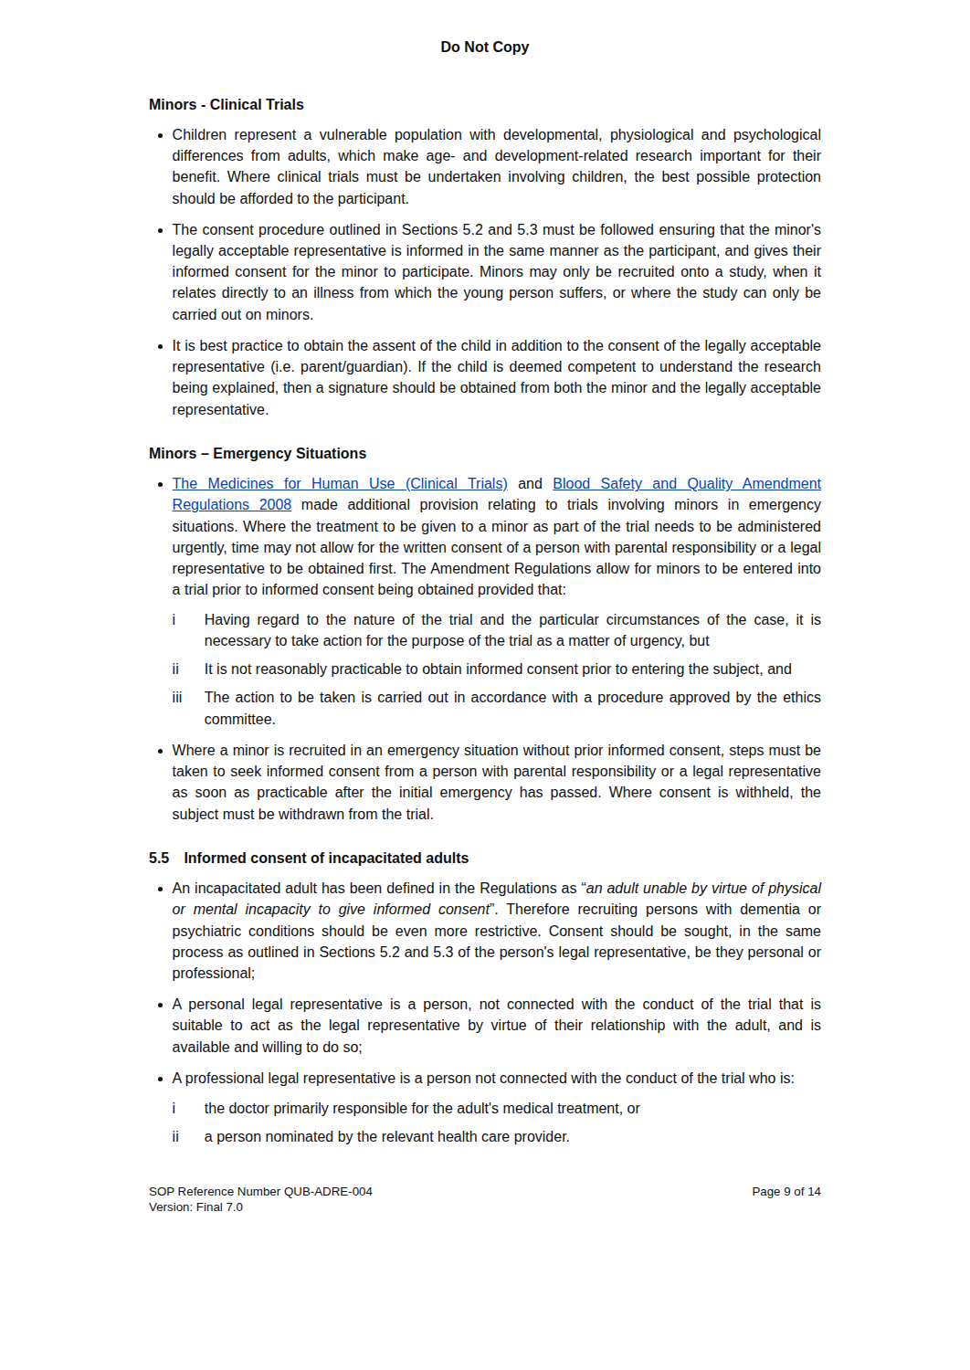Do Not Copy
Minors - Clinical Trials
Children represent a vulnerable population with developmental, physiological and psychological differences from adults, which make age- and development-related research important for their benefit. Where clinical trials must be undertaken involving children, the best possible protection should be afforded to the participant.
The consent procedure outlined in Sections 5.2 and 5.3 must be followed ensuring that the minor's legally acceptable representative is informed in the same manner as the participant, and gives their informed consent for the minor to participate. Minors may only be recruited onto a study, when it relates directly to an illness from which the young person suffers, or where the study can only be carried out on minors.
It is best practice to obtain the assent of the child in addition to the consent of the legally acceptable representative (i.e. parent/guardian). If the child is deemed competent to understand the research being explained, then a signature should be obtained from both the minor and the legally acceptable representative.
Minors – Emergency Situations
The Medicines for Human Use (Clinical Trials) and Blood Safety and Quality Amendment Regulations 2008 made additional provision relating to trials involving minors in emergency situations. Where the treatment to be given to a minor as part of the trial needs to be administered urgently, time may not allow for the written consent of a person with parental responsibility or a legal representative to be obtained first. The Amendment Regulations allow for minors to be entered into a trial prior to informed consent being obtained provided that:
i Having regard to the nature of the trial and the particular circumstances of the case, it is necessary to take action for the purpose of the trial as a matter of urgency, but
ii It is not reasonably practicable to obtain informed consent prior to entering the subject, and
iii The action to be taken is carried out in accordance with a procedure approved by the ethics committee.
Where a minor is recruited in an emergency situation without prior informed consent, steps must be taken to seek informed consent from a person with parental responsibility or a legal representative as soon as practicable after the initial emergency has passed. Where consent is withheld, the subject must be withdrawn from the trial.
5.5 Informed consent of incapacitated adults
An incapacitated adult has been defined in the Regulations as “an adult unable by virtue of physical or mental incapacity to give informed consent”. Therefore recruiting persons with dementia or psychiatric conditions should be even more restrictive. Consent should be sought, in the same process as outlined in Sections 5.2 and 5.3 of the person's legal representative, be they personal or professional;
A personal legal representative is a person, not connected with the conduct of the trial that is suitable to act as the legal representative by virtue of their relationship with the adult, and is available and willing to do so;
A professional legal representative is a person not connected with the conduct of the trial who is:
ithe doctor primarily responsible for the adult's medical treatment, or
iia person nominated by the relevant health care provider.
SOP Reference Number QUB-ADRE-004
Version: Final 7.0
Page 9 of 14